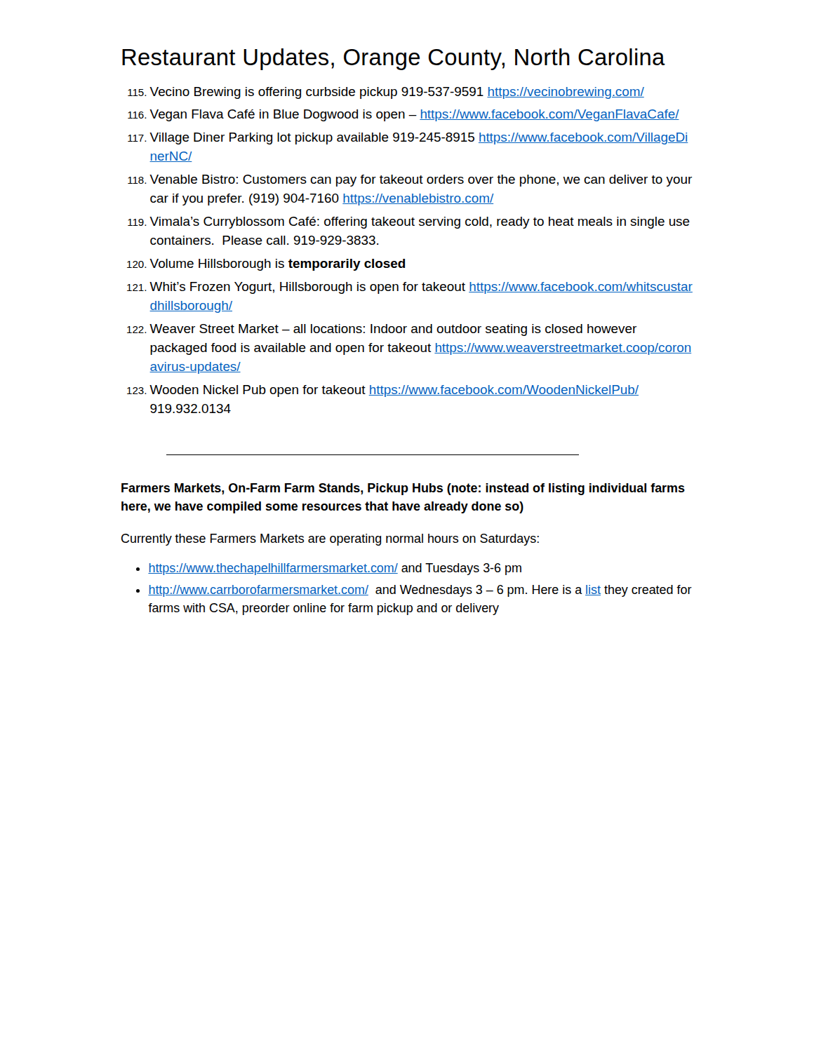Restaurant Updates, Orange County, North Carolina
Vecino Brewing is offering curbside pickup 919-537-9591 https://vecinobrewing.com/
Vegan Flava Café in Blue Dogwood is open – https://www.facebook.com/VeganFlavaCafe/
Village Diner Parking lot pickup available 919-245-8915 https://www.facebook.com/VillageDinerNC/
Venable Bistro: Customers can pay for takeout orders over the phone, we can deliver to your car if you prefer. (919) 904-7160 https://venablebistro.com/
Vimala’s Curryblossom Café: offering takeout serving cold, ready to heat meals in single use containers. Please call. 919-929-3833.
Volume Hillsborough is temporarily closed
Whit’s Frozen Yogurt, Hillsborough is open for takeout https://www.facebook.com/whitscustardhillsborough/
Weaver Street Market – all locations: Indoor and outdoor seating is closed however packaged food is available and open for takeout https://www.weaverstreetmarket.coop/coronavirus-updates/
Wooden Nickel Pub open for takeout https://www.facebook.com/WoodenNickelPub/ 919.932.0134
Farmers Markets, On-Farm Farm Stands, Pickup Hubs (note: instead of listing individual farms here, we have compiled some resources that have already done so)
Currently these Farmers Markets are operating normal hours on Saturdays:
https://www.thechapelhillfarmersmarket.com/ and Tuesdays 3-6 pm
http://www.carrborofarmersmarket.com/ and Wednesdays 3 – 6 pm. Here is a list they created for farms with CSA, preorder online for farm pickup and or delivery